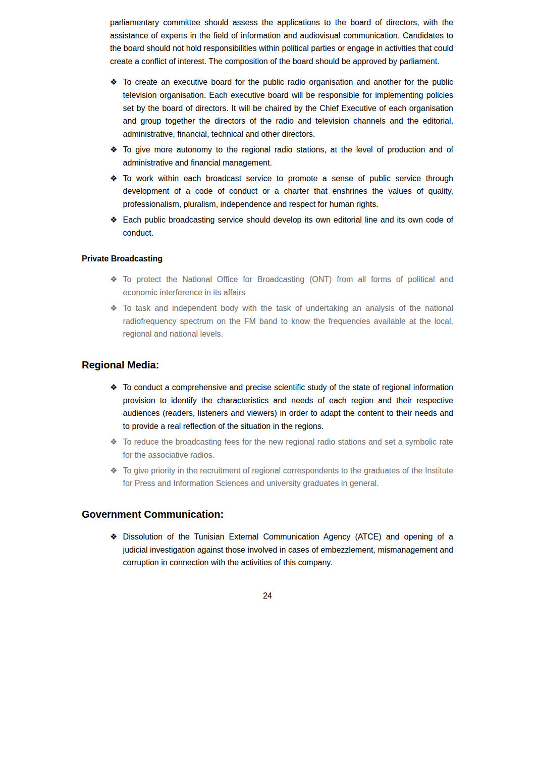parliamentary committee should assess the applications to the board of directors, with the assistance of experts in the field of information and audiovisual communication. Candidates to the board should not hold responsibilities within political parties or engage in activities that could create a conflict of interest. The composition of the board should be approved by parliament.
To create an executive board for the public radio organisation and another for the public television organisation. Each executive board will be responsible for implementing policies set by the board of directors. It will be chaired by the Chief Executive of each organisation and group together the directors of the radio and television channels and the editorial, administrative, financial, technical and other directors.
To give more autonomy to the regional radio stations, at the level of production and of administrative and financial management.
To work within each broadcast service to promote a sense of public service through development of a code of conduct or a charter that enshrines the values of quality, professionalism, pluralism, independence and respect for human rights.
Each public broadcasting service should develop its own editorial line and its own code of conduct.
Private Broadcasting
To protect the National Office for Broadcasting (ONT) from all forms of political and economic interference in its affairs
To task and independent body with the task of undertaking an analysis of the national radiofrequency spectrum on the FM band to know the frequencies available at the local, regional and national levels.
Regional Media:
To conduct a comprehensive and precise scientific study of the state of regional information provision to identify the characteristics and needs of each region and their respective audiences (readers, listeners and viewers) in order to adapt the content to their needs and to provide a real reflection of the situation in the regions.
To reduce the broadcasting fees for the new regional radio stations and set a symbolic rate for the associative radios.
To give priority in the recruitment of regional correspondents to the graduates of the Institute for Press and Information Sciences and university graduates in general.
Government Communication:
Dissolution of the Tunisian External Communication Agency (ATCE) and opening of a judicial investigation against those involved in cases of embezzlement, mismanagement and corruption in connection with the activities of this company.
24